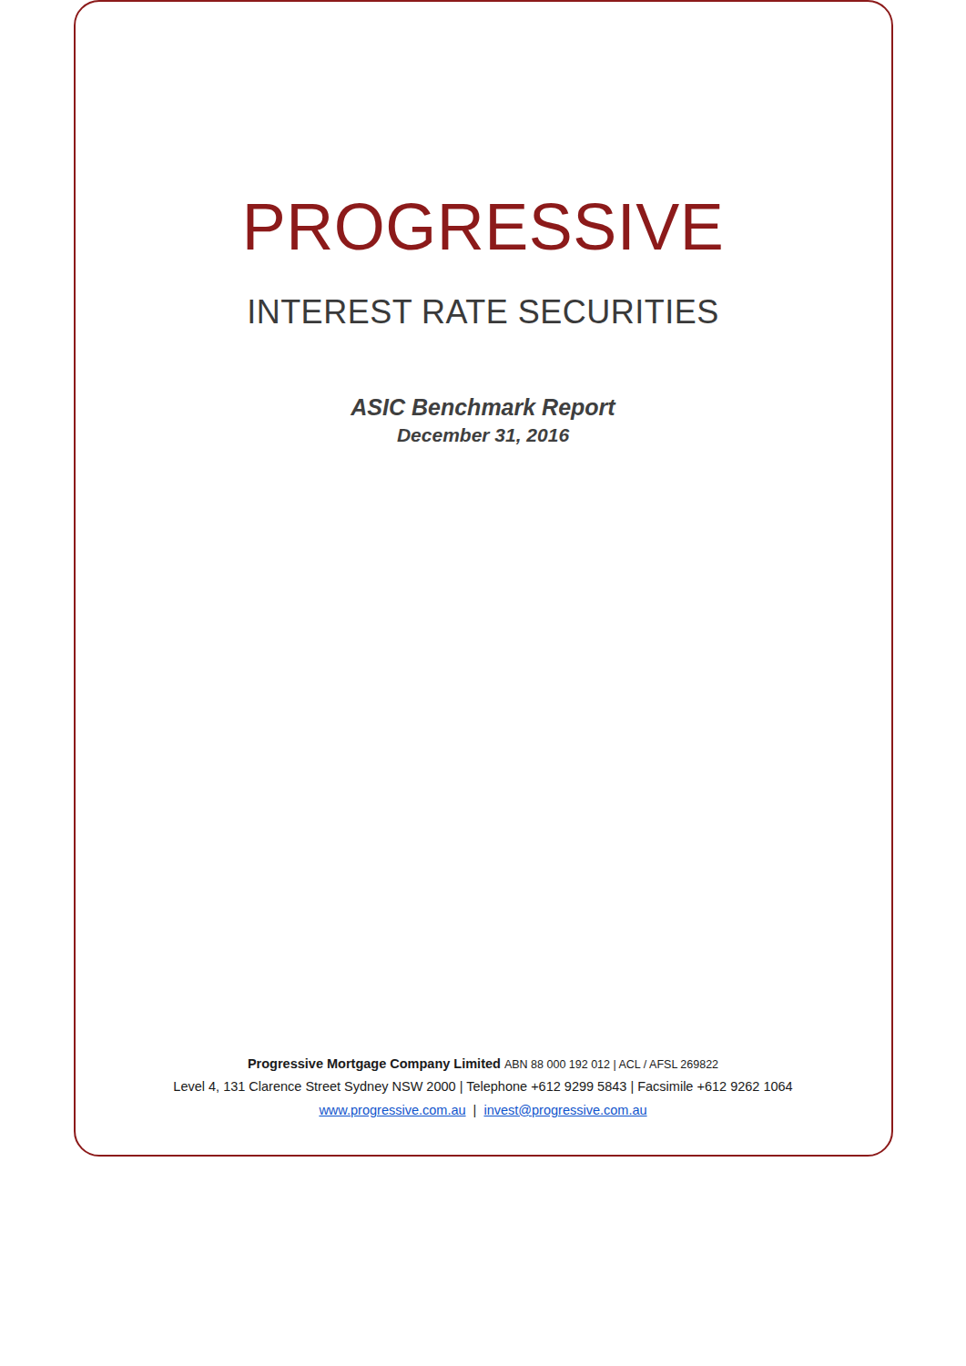PROGRESSIVE
INTEREST RATE SECURITIES
ASIC Benchmark Report December 31, 2016
Progressive Mortgage Company Limited ABN 88 000 192 012 | ACL / AFSL 269822
Level 4, 131 Clarence Street Sydney NSW 2000 | Telephone +612 9299 5843 | Facsimile +612 9262 1064
www.progressive.com.au | invest@progressive.com.au